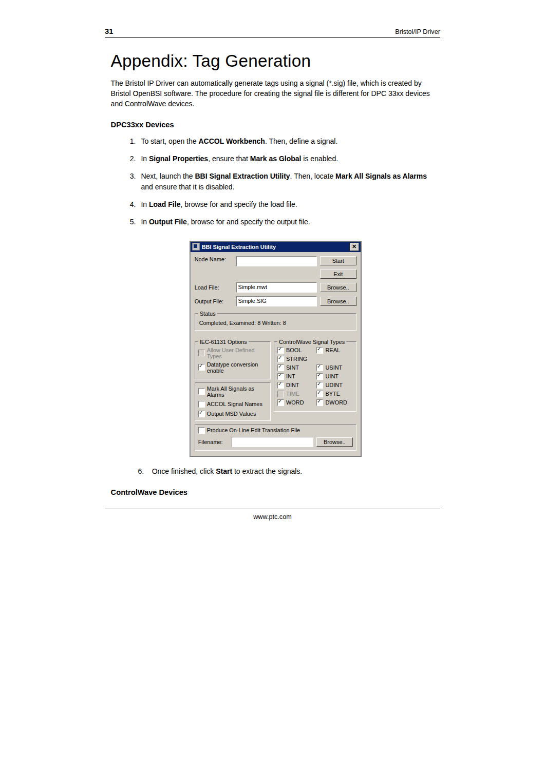31
Bristol/IP Driver
Appendix: Tag Generation
The Bristol IP Driver can automatically generate tags using a signal (*.sig) file, which is created by Bristol OpenBSI software. The procedure for creating the signal file is different for DPC 33xx devices and ControlWave devices.
DPC33xx Devices
To start, open the ACCOL Workbench. Then, define a signal.
In Signal Properties, ensure that Mark as Global is enabled.
Next, launch the BBI Signal Extraction Utility. Then, locate Mark All Signals as Alarms and ensure that it is disabled.
In Load File, browse for and specify the load file.
In Output File, browse for and specify the output file.
BBI Signal Extraction Utility
✕
Node Name:
Start
Exit
Load File:
Simple.mwt
Browse..
Output File:
Simple.SIG
Browse..
Status
Completed, Examined: 8 Written: 8
IEC-61131 Options
Allow User Defined Types
Datatype conversion enable
Mark All Signals as Alarms
ACCOL Signal Names
Output MSD Values
ControlWave Signal Types
BOOL
REAL
STRING
SINT
USINT
INT
UINT
DINT
UDINT
TIME
BYTE
WORD
DWORD
Produce On-Line Edit Translation File
Filename:
Browse..
6. Once finished, click Start to extract the signals.
ControlWave Devices
www.ptc.com